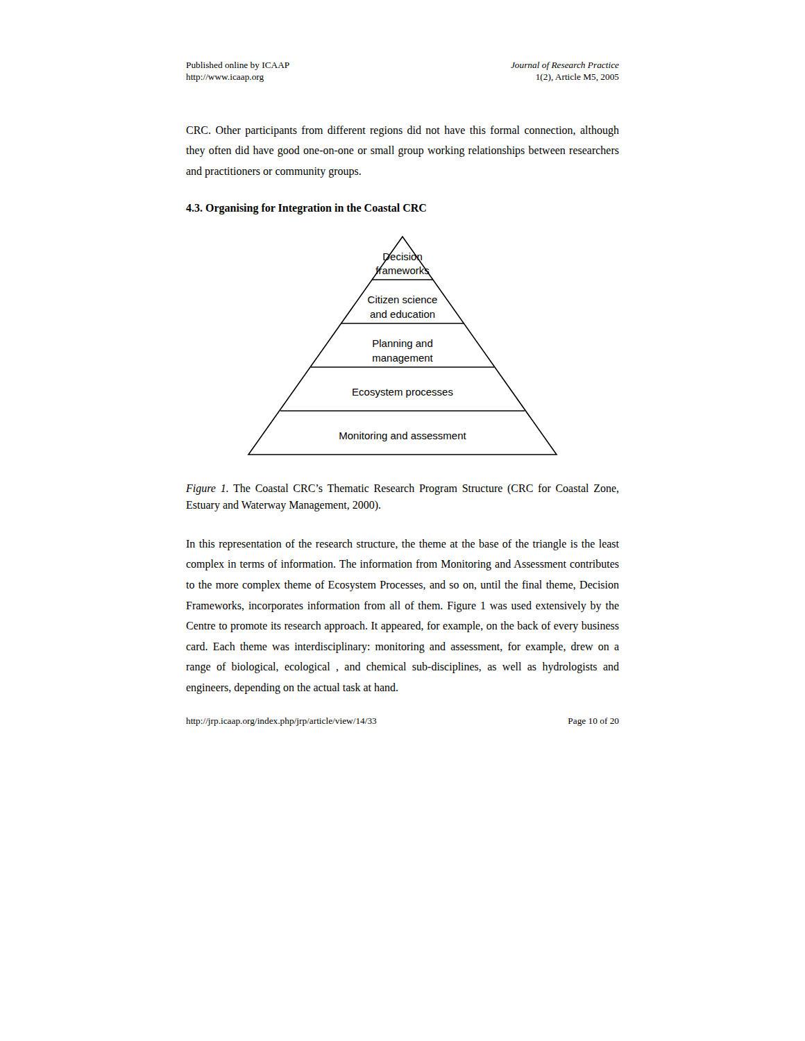Published online by ICAAP
http://www.icaap.org
Journal of Research Practice
1(2), Article M5, 2005
CRC. Other participants from different regions did not have this formal connection, although they often did have good one-on-one or small group working relationships between researchers and practitioners or community groups.
4.3. Organising for Integration in the Coastal CRC
Decision frameworks Citizen science and education Planning and management Ecosystem processes Monitoring and assessment
Figure 1. The Coastal CRC’s Thematic Research Program Structure (CRC for Coastal Zone, Estuary and Waterway Management, 2000).
In this representation of the research structure, the theme at the base of the triangle is the least complex in terms of information. The information from Monitoring and Assessment contributes to the more complex theme of Ecosystem Processes, and so on, until the final theme, Decision Frameworks, incorporates information from all of them. Figure 1 was used extensively by the Centre to promote its research approach. It appeared, for example, on the back of every business card. Each theme was interdisciplinary: monitoring and assessment, for example, drew on a range of biological, ecological , and chemical sub-disciplines, as well as hydrologists and engineers, depending on the actual task at hand.
http://jrp.icaap.org/index.php/jrp/article/view/14/33
Page 10 of 20